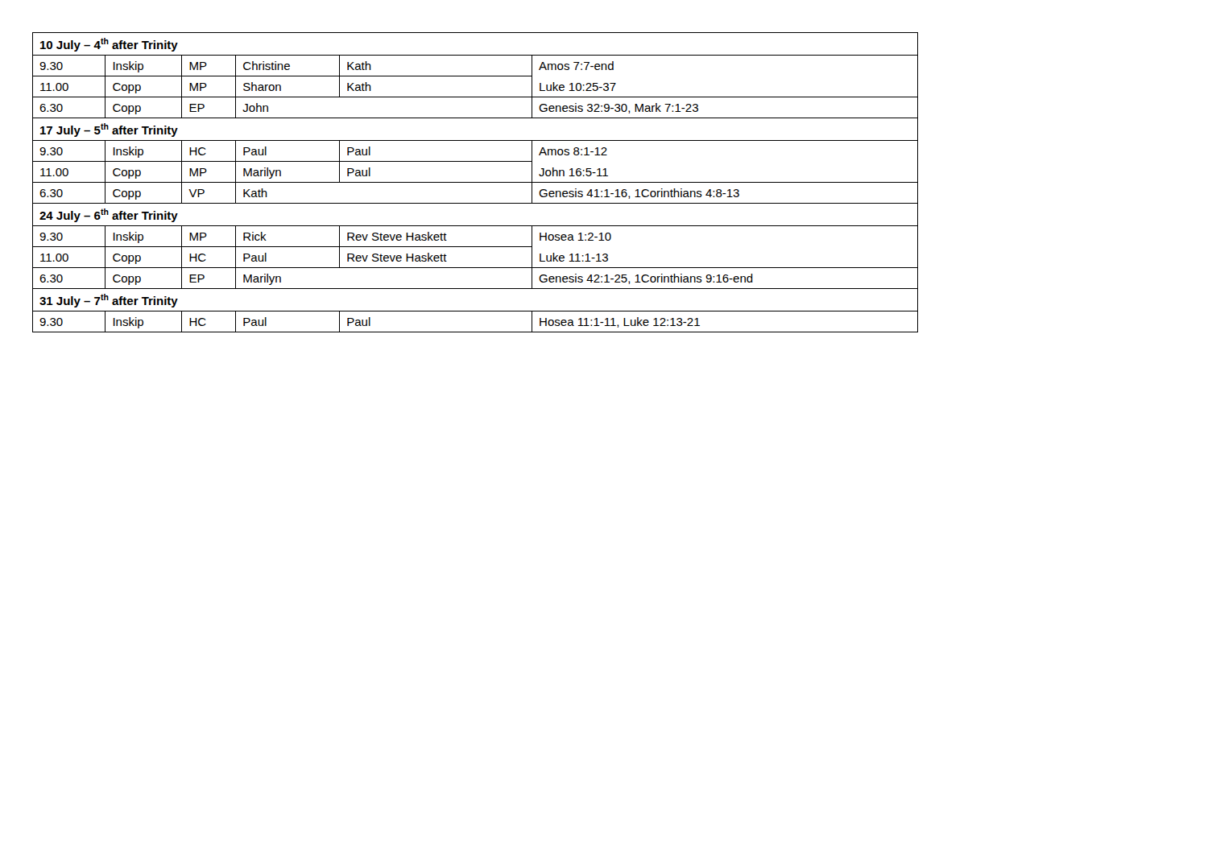| 10 July – 4 th after Trinity |
| 9.30 | Inskip | MP | Christine | Kath | Amos 7:7-end |
| 11.00 | Copp | MP | Sharon | Kath | Luke 10:25-37 |
| 6.30 | Copp | EP | John | Genesis 32:9-30, Mark 7:1-23 |
| 17 July – 5 th after Trinity |
| 9.30 | Inskip | HC | Paul | Paul | Amos 8:1-12 |
| 11.00 | Copp | MP | Marilyn | Paul | John 16:5-11 |
| 6.30 | Copp | VP | Kath | Genesis 41:1-16, 1Corinthians 4:8-13 |
| 24 July – 6 th after Trinity |
| 9.30 | Inskip | MP | Rick | Rev Steve Haskett | Hosea 1:2-10 |
| 11.00 | Copp | HC | Paul | Rev Steve Haskett | Luke 11:1-13 |
| 6.30 | Copp | EP | Marilyn | Genesis 42:1-25, 1Corinthians 9:16-end |
| 31 July – 7 th after Trinity |
| 9.30 | Inskip | HC | Paul | Paul | Hosea 11:1-11, Luke 12:13-21 |